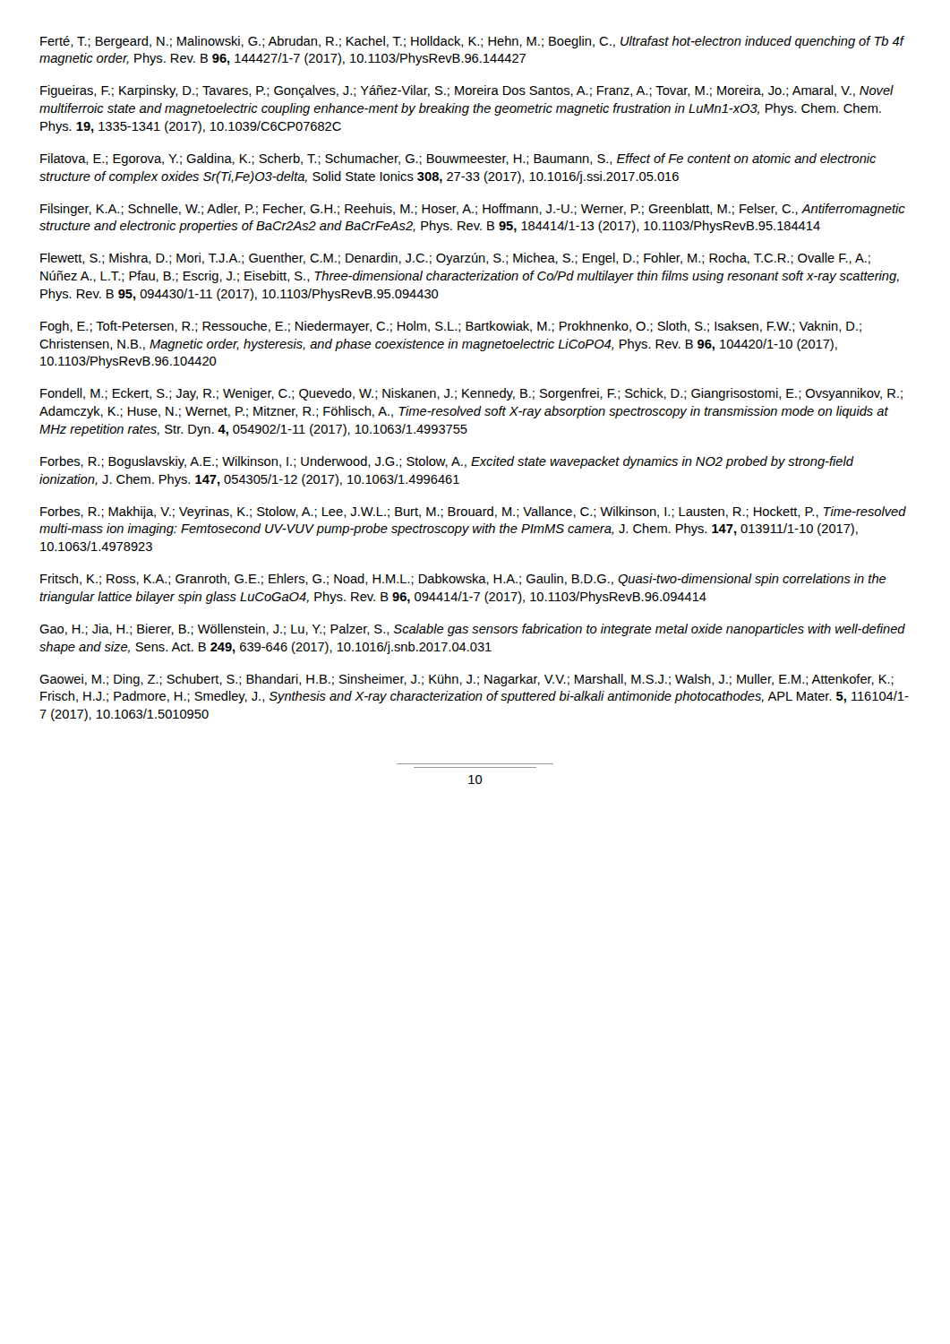Ferté, T.; Bergeard, N.; Malinowski, G.; Abrudan, R.; Kachel, T.; Holldack, K.; Hehn, M.; Boeglin, C., Ultrafast hot-electron induced quenching of Tb 4f magnetic order, Phys. Rev. B 96, 144427/1-7 (2017), 10.1103/PhysRevB.96.144427
Figueiras, F.; Karpinsky, D.; Tavares, P.; Gonçalves, J.; Yáñez-Vilar, S.; Moreira Dos Santos, A.; Franz, A.; Tovar, M.; Moreira, Jo.; Amaral, V., Novel multiferroic state and magnetoelectric coupling enhance-ment by breaking the geometric magnetic frustration in LuMn1-xO3, Phys. Chem. Chem. Phys. 19, 1335-1341 (2017), 10.1039/C6CP07682C
Filatova, E.; Egorova, Y.; Galdina, K.; Scherb, T.; Schumacher, G.; Bouwmeester, H.; Baumann, S., Effect of Fe content on atomic and electronic structure of complex oxides Sr(Ti,Fe)O3-delta, Solid State Ionics 308, 27-33 (2017), 10.1016/j.ssi.2017.05.016
Filsinger, K.A.; Schnelle, W.; Adler, P.; Fecher, G.H.; Reehuis, M.; Hoser, A.; Hoffmann, J.-U.; Werner, P.; Greenblatt, M.; Felser, C., Antiferromagnetic structure and electronic properties of BaCr2As2 and BaCrFeAs2, Phys. Rev. B 95, 184414/1-13 (2017), 10.1103/PhysRevB.95.184414
Flewett, S.; Mishra, D.; Mori, T.J.A.; Guenther, C.M.; Denardin, J.C.; Oyarzún, S.; Michea, S.; Engel, D.; Fohler, M.; Rocha, T.C.R.; Ovalle F., A.; Núñez A., L.T.; Pfau, B.; Escrig, J.; Eisebitt, S., Three-dimensional characterization of Co/Pd multilayer thin films using resonant soft x-ray scattering, Phys. Rev. B 95, 094430/1-11 (2017), 10.1103/PhysRevB.95.094430
Fogh, E.; Toft-Petersen, R.; Ressouche, E.; Niedermayer, C.; Holm, S.L.; Bartkowiak, M.; Prokhnenko, O.; Sloth, S.; Isaksen, F.W.; Vaknin, D.; Christensen, N.B., Magnetic order, hysteresis, and phase coexistence in magnetoelectric LiCoPO4, Phys. Rev. B 96, 104420/1-10 (2017), 10.1103/PhysRevB.96.104420
Fondell, M.; Eckert, S.; Jay, R.; Weniger, C.; Quevedo, W.; Niskanen, J.; Kennedy, B.; Sorgenfrei, F.; Schick, D.; Giangrisostomi, E.; Ovsyannikov, R.; Adamczyk, K.; Huse, N.; Wernet, P.; Mitzner, R.; Föhlisch, A., Time-resolved soft X-ray absorption spectroscopy in transmission mode on liquids at MHz repetition rates, Str. Dyn. 4, 054902/1-11 (2017), 10.1063/1.4993755
Forbes, R.; Boguslavskiy, A.E.; Wilkinson, I.; Underwood, J.G.; Stolow, A., Excited state wavepacket dynamics in NO2 probed by strong-field ionization, J. Chem. Phys. 147, 054305/1-12 (2017), 10.1063/1.4996461
Forbes, R.; Makhija, V.; Veyrinas, K.; Stolow, A.; Lee, J.W.L.; Burt, M.; Brouard, M.; Vallance, C.; Wilkinson, I.; Lausten, R.; Hockett, P., Time-resolved multi-mass ion imaging: Femtosecond UV-VUV pump-probe spectroscopy with the PImMS camera, J. Chem. Phys. 147, 013911/1-10 (2017), 10.1063/1.4978923
Fritsch, K.; Ross, K.A.; Granroth, G.E.; Ehlers, G.; Noad, H.M.L.; Dabkowska, H.A.; Gaulin, B.D.G., Quasi-two-dimensional spin correlations in the triangular lattice bilayer spin glass LuCoGaO4, Phys. Rev. B 96, 094414/1-7 (2017), 10.1103/PhysRevB.96.094414
Gao, H.; Jia, H.; Bierer, B.; Wöllenstein, J.; Lu, Y.; Palzer, S., Scalable gas sensors fabrication to integrate metal oxide nanoparticles with well-defined shape and size, Sens. Act. B 249, 639-646 (2017), 10.1016/j.snb.2017.04.031
Gaowei, M.; Ding, Z.; Schubert, S.; Bhandari, H.B.; Sinsheimer, J.; Kühn, J.; Nagarkar, V.V.; Marshall, M.S.J.; Walsh, J.; Muller, E.M.; Attenkofer, K.; Frisch, H.J.; Padmore, H.; Smedley, J., Synthesis and X-ray characterization of sputtered bi-alkali antimonide photocathodes, APL Mater. 5, 116104/1-7 (2017), 10.1063/1.5010950
10